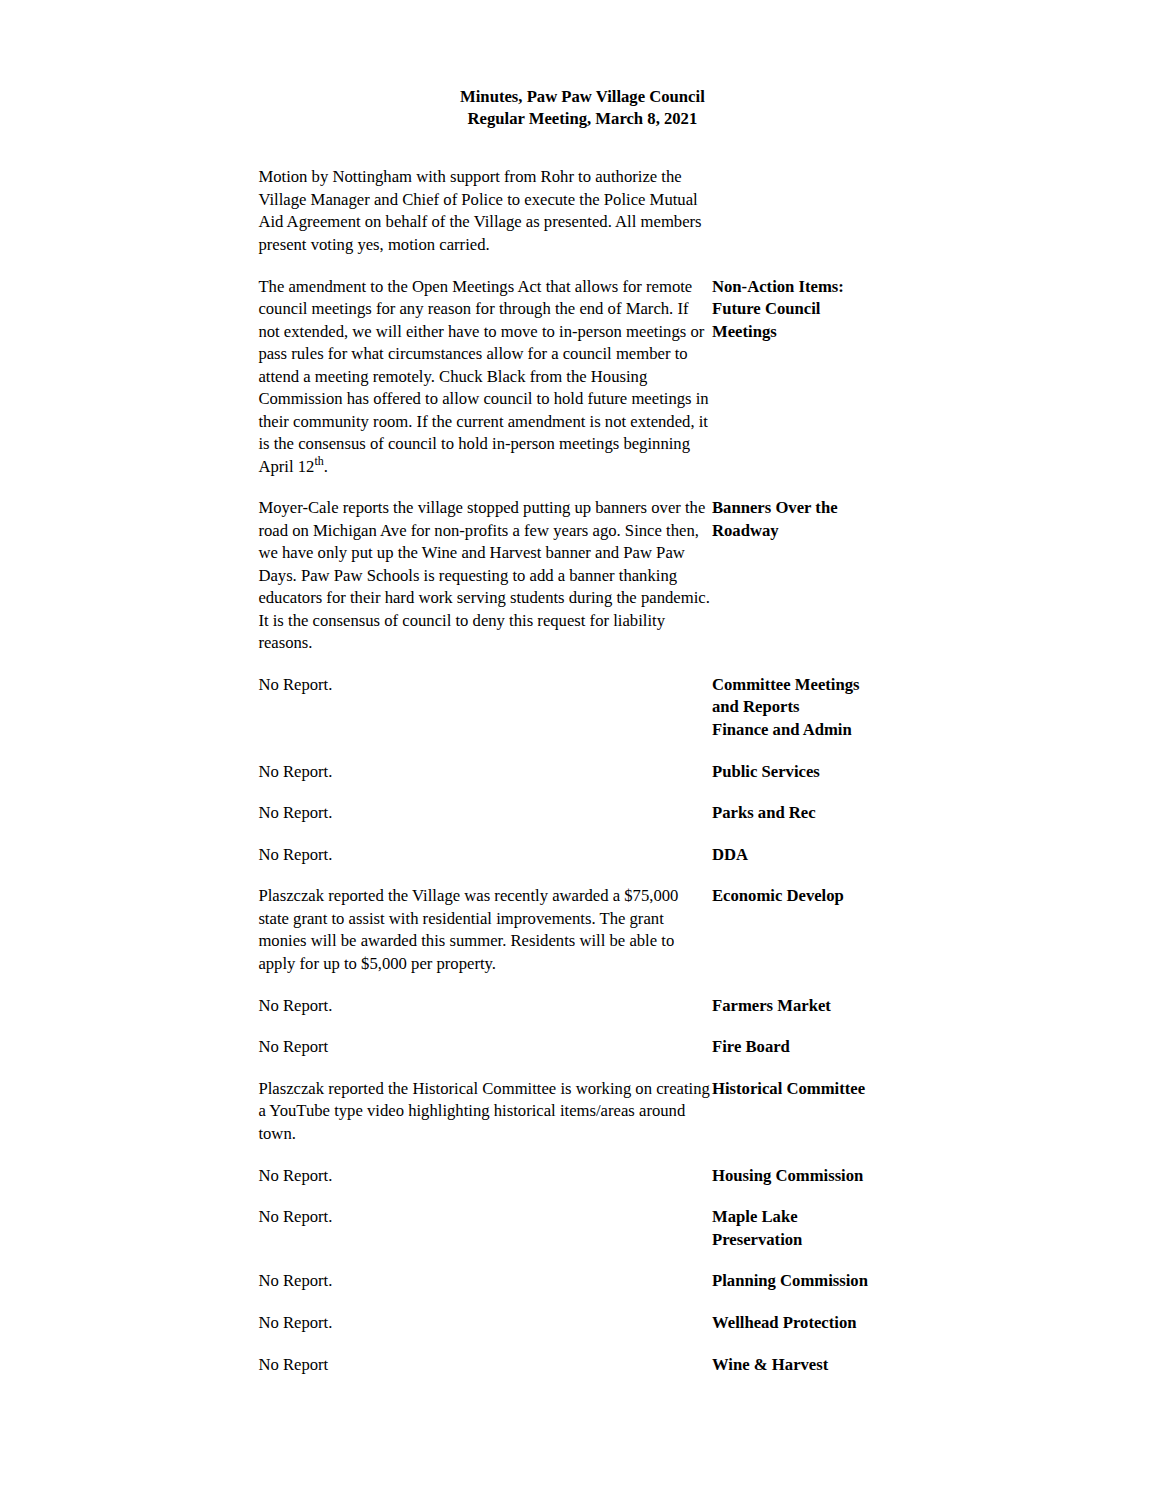Minutes, Paw Paw Village Council Regular Meeting, March 8, 2021
| Motion by Nottingham with support from Rohr to authorize the Village Manager and Chief of Police to execute the Police Mutual Aid Agreement on behalf of the Village as presented. All members present voting yes, motion carried. | |
| The amendment to the Open Meetings Act that allows for remote council meetings for any reason for through the end of March. If not extended, we will either have to move to in-person meetings or pass rules for what circumstances allow for a council member to attend a meeting remotely. Chuck Black from the Housing Commission has offered to allow council to hold future meetings in their community room. If the current amendment is not extended, it is the consensus of council to hold in-person meetings beginning April 12 th . | Non-Action Items: Future Council Meetings |
| Moyer-Cale reports the village stopped putting up banners over the road on Michigan Ave for non-profits a few years ago. Since then, we have only put up the Wine and Harvest banner and Paw Paw Days. Paw Paw Schools is requesting to add a banner thanking educators for their hard work serving students during the pandemic. It is the consensus of council to deny this request for liability reasons. | Banners Over the Roadway |
| No Report. | Committee Meetings and Reports Finance and Admin |
| No Report. | Public Services |
| No Report. | Parks and Rec |
| No Report. | DDA |
| Plaszczak reported the Village was recently awarded a $75,000 state grant to assist with residential improvements. The grant monies will be awarded this summer. Residents will be able to apply for up to $5,000 per property. | Economic Develop |
| No Report. | Farmers Market |
| No Report | Fire Board |
| Plaszczak reported the Historical Committee is working on creating a YouTube type video highlighting historical items/areas around town. | Historical Committee |
| No Report. | Housing Commission |
| No Report. | Maple Lake Preservation |
| No Report. | Planning Commission |
| No Report. | Wellhead Protection |
| No Report | Wine & Harvest |